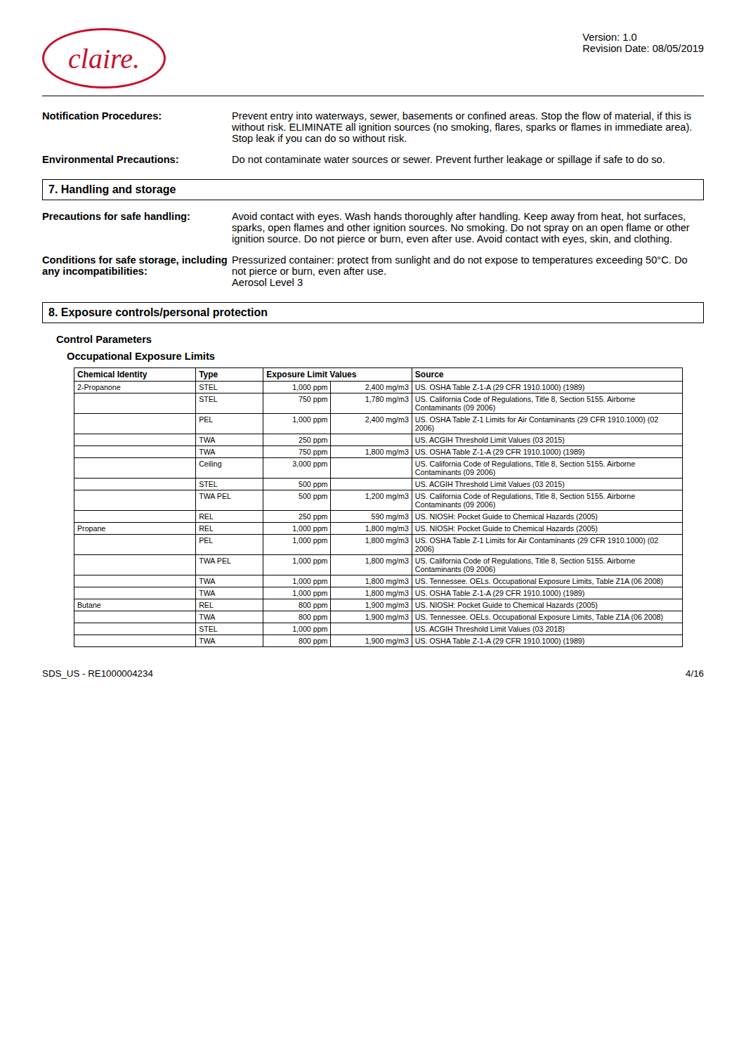claire.
Version: 1.0
Revision Date: 08/05/2019
Notification Procedures:
Prevent entry into waterways, sewer, basements or confined areas. Stop the flow of material, if this is without risk. ELIMINATE all ignition sources (no smoking, flares, sparks or flames in immediate area). Stop leak if you can do so without risk.
Environmental Precautions:
Do not contaminate water sources or sewer. Prevent further leakage or spillage if safe to do so.
7. Handling and storage
Precautions for safe handling:
Avoid contact with eyes. Wash hands thoroughly after handling. Keep away from heat, hot surfaces, sparks, open flames and other ignition sources. No smoking. Do not spray on an open flame or other ignition source. Do not pierce or burn, even after use. Avoid contact with eyes, skin, and clothing.
Conditions for safe storage, including any incompatibilities:
Pressurized container: protect from sunlight and do not expose to temperatures exceeding 50°C. Do not pierce or burn, even after use.
Aerosol Level 3
8. Exposure controls/personal protection
Control Parameters
Occupational Exposure Limits
| Chemical Identity | Type | Exposure Limit Values | Source |
| --- | --- | --- | --- |
| 2-Propanone | STEL | 1,000 ppm | 2,400 mg/m3 | US. OSHA Table Z-1-A (29 CFR 1910.1000) (1989) |
| | STEL | 750 ppm | 1,780 mg/m3 | US. California Code of Regulations, Title 8, Section 5155. Airborne Contaminants (09 2006) |
| | PEL | 1,000 ppm | 2,400 mg/m3 | US. OSHA Table Z-1 Limits for Air Contaminants (29 CFR 1910.1000) (02 2006) |
| | TWA | 250 ppm | | US. ACGIH Threshold Limit Values (03 2015) |
| | TWA | 750 ppm | 1,800 mg/m3 | US. OSHA Table Z-1-A (29 CFR 1910.1000) (1989) |
| | Ceiling | 3,000 ppm | | US. California Code of Regulations, Title 8, Section 5155. Airborne Contaminants (09 2006) |
| | STEL | 500 ppm | | US. ACGIH Threshold Limit Values (03 2015) |
| | TWA PEL | 500 ppm | 1,200 mg/m3 | US. California Code of Regulations, Title 8, Section 5155. Airborne Contaminants (09 2006) |
| | REL | 250 ppm | 590 mg/m3 | US. NIOSH: Pocket Guide to Chemical Hazards (2005) |
| Propane | REL | 1,000 ppm | 1,800 mg/m3 | US. NIOSH: Pocket Guide to Chemical Hazards (2005) |
| | PEL | 1,000 ppm | 1,800 mg/m3 | US. OSHA Table Z-1 Limits for Air Contaminants (29 CFR 1910.1000) (02 2006) |
| | TWA PEL | 1,000 ppm | 1,800 mg/m3 | US. California Code of Regulations, Title 8, Section 5155. Airborne Contaminants (09 2006) |
| | TWA | 1,000 ppm | 1,800 mg/m3 | US. Tennessee. OELs. Occupational Exposure Limits, Table Z1A (06 2008) |
| | TWA | 1,000 ppm | 1,800 mg/m3 | US. OSHA Table Z-1-A (29 CFR 1910.1000) (1989) |
| Butane | REL | 800 ppm | 1,900 mg/m3 | US. NIOSH: Pocket Guide to Chemical Hazards (2005) |
| | TWA | 800 ppm | 1,900 mg/m3 | US. Tennessee. OELs. Occupational Exposure Limits, Table Z1A (06 2008) |
| | STEL | 1,000 ppm | | US. ACGIH Threshold Limit Values (03 2018) |
| | TWA | 800 ppm | 1,900 mg/m3 | US. OSHA Table Z-1-A (29 CFR 1910.1000) (1989) |
SDS_US - RE1000004234
4/16